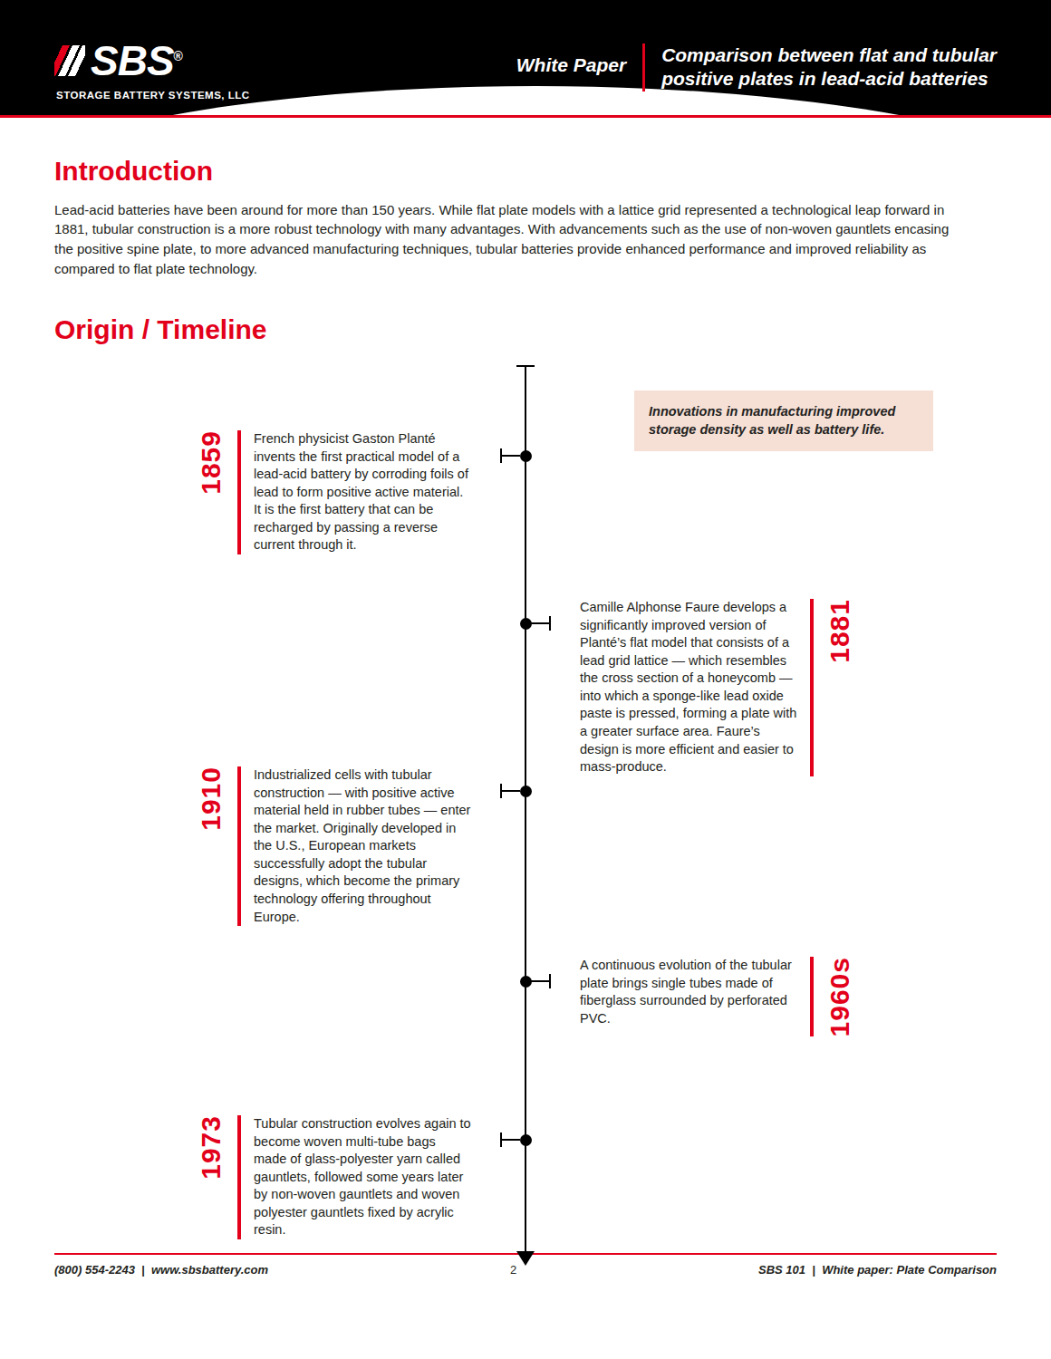SBS® STORAGE BATTERY SYSTEMS, LLC
White Paper
Comparison between flat and tubular
positive plates in lead-acid batteries
Introduction
Lead-acid batteries have been around for more than 150 years. While flat plate models with a lattice grid represented a technological leap forward in 1881, tubular construction is a more robust technology with many advantages. With advancements such as the use of non-woven gauntlets encasing the positive spine plate, to more advanced manufacturing techniques, tubular batteries provide enhanced performance and improved reliability as compared to flat plate technology.
Origin / Timeline
Innovations in manufacturing improved storage density as well as battery life.
1859
French physicist Gaston Planté invents the first practical model of a lead-acid battery by corroding foils of lead to form positive active material.
It is the first battery that can be recharged by passing a reverse current through it.
Camille Alphonse Faure develops a significantly improved version of Planté’s flat model that consists of a lead grid lattice — which resembles the cross section of a honeycomb — into which a sponge-like lead oxide paste is pressed, forming a plate with a greater surface area. Faure’s design is more efficient and easier to mass-produce.
1881
1910
Industrialized cells with tubular construction — with positive active material held in rubber tubes — enter the market. Originally developed in the U.S., European markets successfully adopt the tubular designs, which become the primary technology offering throughout Europe.
A continuous evolution of the tubular plate brings single tubes made of fiberglass surrounded by perforated PVC.
1960s
1973
Tubular construction evolves again to become woven multi-tube bags made of glass-polyester yarn called gauntlets, followed some years later by non-woven gauntlets and woven polyester gauntlets fixed by acrylic resin.
(800) 554-2243 | www.sbsbattery.com
2
SBS 101 | White paper: Plate Comparison